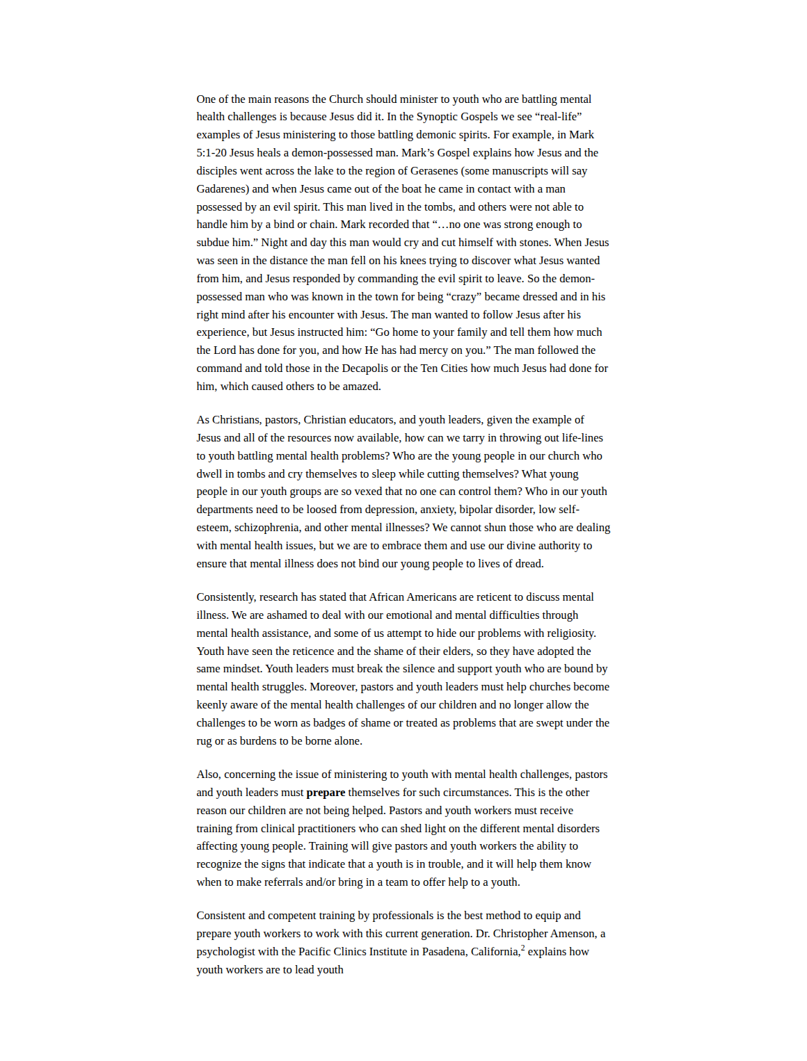One of the main reasons the Church should minister to youth who are battling mental health challenges is because Jesus did it. In the Synoptic Gospels we see “real-life” examples of Jesus ministering to those battling demonic spirits. For example, in Mark 5:1-20 Jesus heals a demon-possessed man. Mark’s Gospel explains how Jesus and the disciples went across the lake to the region of Gerasenes (some manuscripts will say Gadarenes) and when Jesus came out of the boat he came in contact with a man possessed by an evil spirit. This man lived in the tombs, and others were not able to handle him by a bind or chain. Mark recorded that “…no one was strong enough to subdue him.” Night and day this man would cry and cut himself with stones. When Jesus was seen in the distance the man fell on his knees trying to discover what Jesus wanted from him, and Jesus responded by commanding the evil spirit to leave. So the demon-possessed man who was known in the town for being “crazy” became dressed and in his right mind after his encounter with Jesus. The man wanted to follow Jesus after his experience, but Jesus instructed him: “Go home to your family and tell them how much the Lord has done for you, and how He has had mercy on you.” The man followed the command and told those in the Decapolis or the Ten Cities how much Jesus had done for him, which caused others to be amazed.
As Christians, pastors, Christian educators, and youth leaders, given the example of Jesus and all of the resources now available, how can we tarry in throwing out life-lines to youth battling mental health problems? Who are the young people in our church who dwell in tombs and cry themselves to sleep while cutting themselves? What young people in our youth groups are so vexed that no one can control them? Who in our youth departments need to be loosed from depression, anxiety, bipolar disorder, low self-esteem, schizophrenia, and other mental illnesses? We cannot shun those who are dealing with mental health issues, but we are to embrace them and use our divine authority to ensure that mental illness does not bind our young people to lives of dread.
Consistently, research has stated that African Americans are reticent to discuss mental illness. We are ashamed to deal with our emotional and mental difficulties through mental health assistance, and some of us attempt to hide our problems with religiosity. Youth have seen the reticence and the shame of their elders, so they have adopted the same mindset. Youth leaders must break the silence and support youth who are bound by mental health struggles. Moreover, pastors and youth leaders must help churches become keenly aware of the mental health challenges of our children and no longer allow the challenges to be worn as badges of shame or treated as problems that are swept under the rug or as burdens to be borne alone.
Also, concerning the issue of ministering to youth with mental health challenges, pastors and youth leaders must prepare themselves for such circumstances. This is the other reason our children are not being helped. Pastors and youth workers must receive training from clinical practitioners who can shed light on the different mental disorders affecting young people. Training will give pastors and youth workers the ability to recognize the signs that indicate that a youth is in trouble, and it will help them know when to make referrals and/or bring in a team to offer help to a youth.
Consistent and competent training by professionals is the best method to equip and prepare youth workers to work with this current generation. Dr. Christopher Amenson, a psychologist with the Pacific Clinics Institute in Pasadena, California,2 explains how youth workers are to lead youth